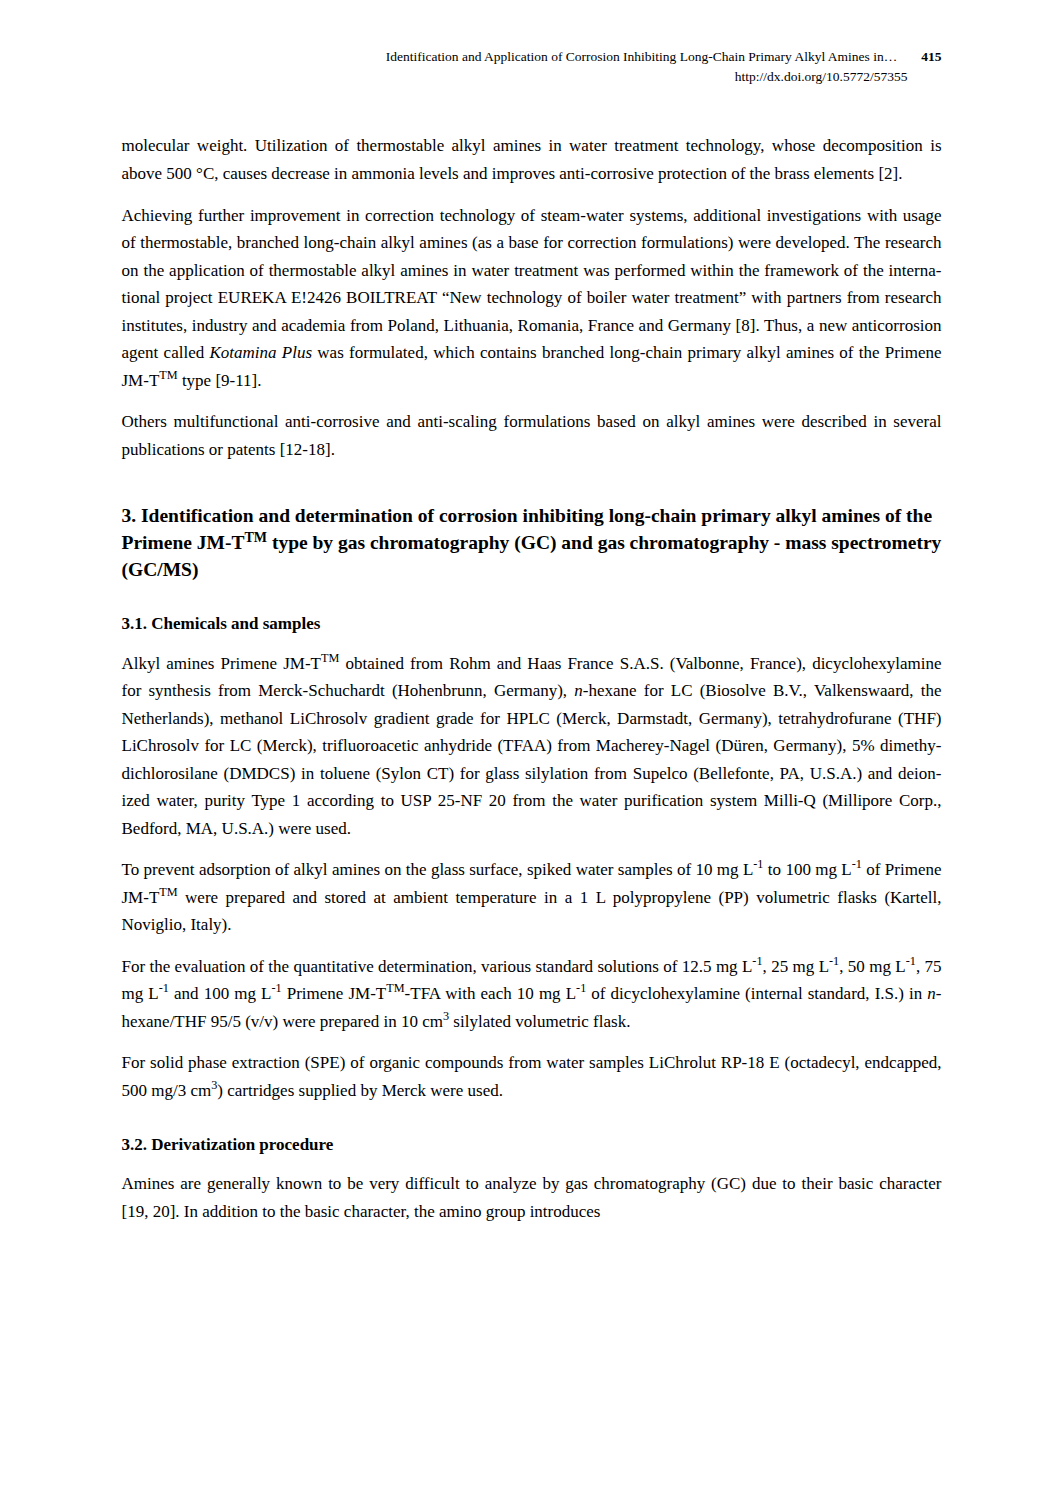Identification and Application of Corrosion Inhibiting Long-Chain Primary Alkyl Amines in…
415
http://dx.doi.org/10.5772/57355
molecular weight. Utilization of thermostable alkyl amines in water treatment technology, whose decomposition is above 500 °C, causes decrease in ammonia levels and improves anti-corrosive protection of the brass elements [2].
Achieving further improvement in correction technology of steam-water systems, additional investigations with usage of thermostable, branched long-chain alkyl amines (as a base for correction formulations) were developed. The research on the application of thermostable alkyl amines in water treatment was performed within the framework of the international project EUREKA E!2426 BOILTREAT “New technology of boiler water treatment” with partners from research institutes, industry and academia from Poland, Lithuania, Romania, France and Germany [8]. Thus, a new anticorrosion agent called Kotamina Plus was formulated, which contains branched long-chain primary alkyl amines of the Primene JM-TTM type [9-11].
Others multifunctional anti-corrosive and anti-scaling formulations based on alkyl amines were described in several publications or patents [12-18].
3. Identification and determination of corrosion inhibiting long-chain primary alkyl amines of the Primene JM-TTM type by gas chromatography (GC) and gas chromatography - mass spectrometry (GC/MS)
3.1. Chemicals and samples
Alkyl amines Primene JM-TTM obtained from Rohm and Haas France S.A.S. (Valbonne, France), dicyclohexylamine for synthesis from Merck-Schuchardt (Hohenbrunn, Germany), n-hexane for LC (Biosolve B.V., Valkenswaard, the Netherlands), methanol LiChrosolv gradient grade for HPLC (Merck, Darmstadt, Germany), tetrahydrofurane (THF) LiChrosolv for LC (Merck), trifluoroacetic anhydride (TFAA) from Macherey-Nagel (Düren, Germany), 5% dimethydichlorosilane (DMDCS) in toluene (Sylon CT) for glass silylation from Supelco (Bellefonte, PA, U.S.A.) and deionized water, purity Type 1 according to USP 25-NF 20 from the water purification system Milli-Q (Millipore Corp., Bedford, MA, U.S.A.) were used.
To prevent adsorption of alkyl amines on the glass surface, spiked water samples of 10 mg L-1 to 100 mg L-1 of Primene JM-TTM were prepared and stored at ambient temperature in a 1 L polypropylene (PP) volumetric flasks (Kartell, Noviglio, Italy).
For the evaluation of the quantitative determination, various standard solutions of 12.5 mg L-1, 25 mg L-1, 50 mg L-1, 75 mg L-1 and 100 mg L-1 Primene JM-TTM-TFA with each 10 mg L-1 of dicyclohexylamine (internal standard, I.S.) in n-hexane/THF 95/5 (v/v) were prepared in 10 cm3 silylated volumetric flask.
For solid phase extraction (SPE) of organic compounds from water samples LiChrolut RP-18 E (octadecyl, endcapped, 500 mg/3 cm3) cartridges supplied by Merck were used.
3.2. Derivatization procedure
Amines are generally known to be very difficult to analyze by gas chromatography (GC) due to their basic character [19, 20]. In addition to the basic character, the amino group introduces